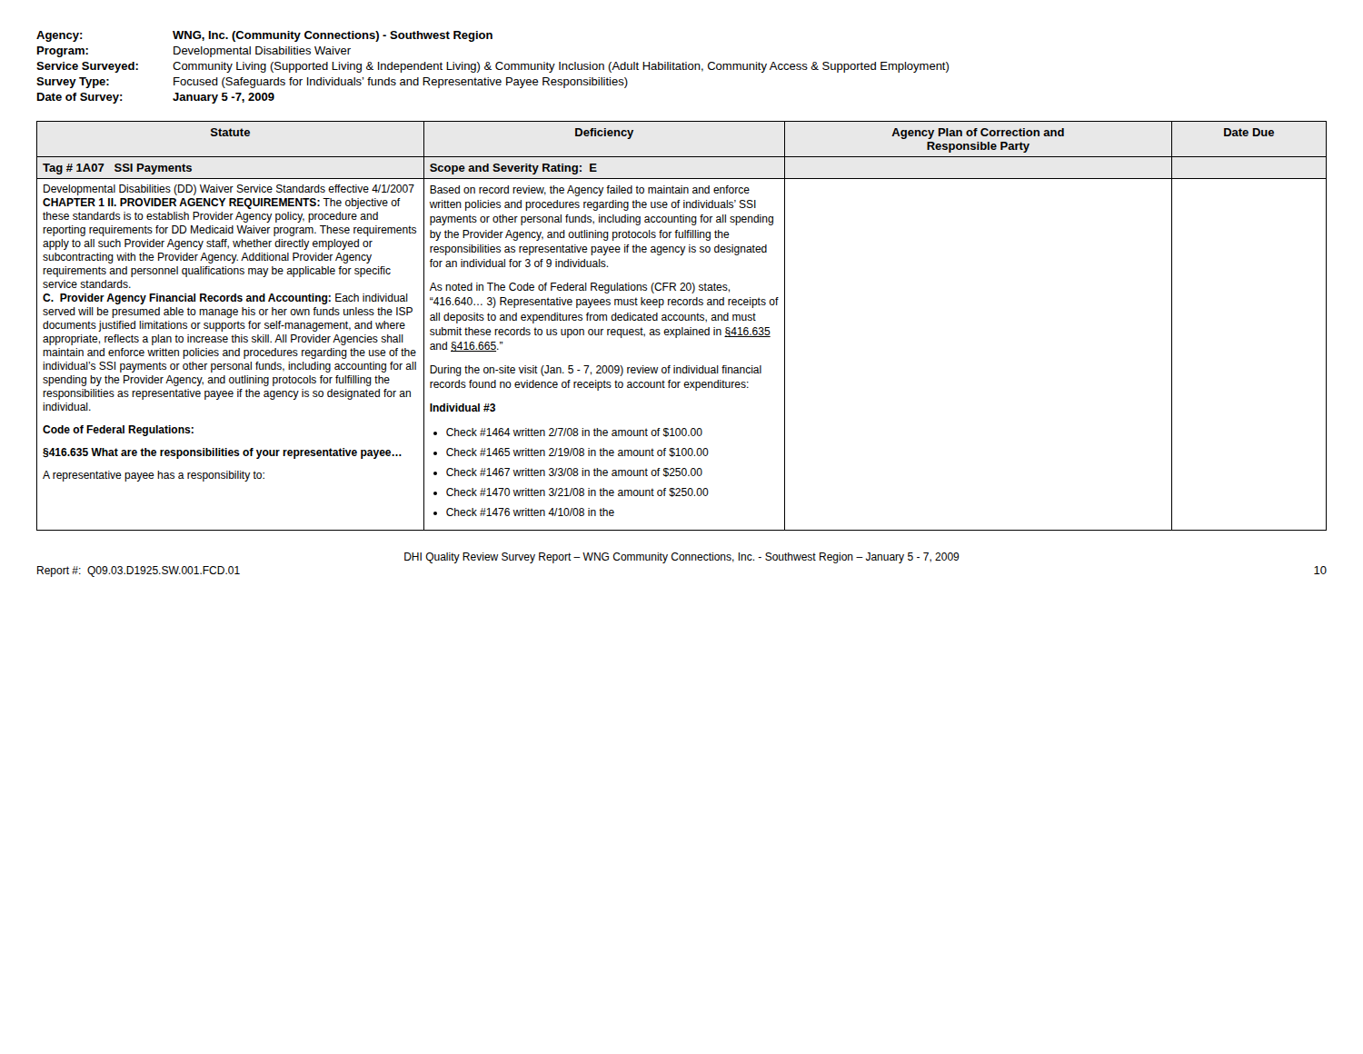| Agency: | WNG, Inc. (Community Connections) - Southwest Region |
| Program: | Developmental Disabilities Waiver |
| Service Surveyed: | Community Living (Supported Living & Independent Living) & Community Inclusion (Adult Habilitation, Community Access & Supported Employment) |
| Survey Type: | Focused (Safeguards for Individuals’ funds and Representative Payee Responsibilities) |
| Date of Survey: | January 5 -7, 2009 |
| Statute | Deficiency | Agency Plan of Correction and Responsible Party | Date Due |
| --- | --- | --- | --- |
| Tag # 1A07 SSI Payments | Scope and Severity Rating: E | | |
| Developmental Disabilities (DD) Waiver Service Standards effective 4/1/2007 CHAPTER 1 II. PROVIDER AGENCY REQUIREMENTS: The objective of these standards is to establish Provider Agency policy, procedure and reporting requirements for DD Medicaid Waiver program. These requirements apply to all such Provider Agency staff, whether directly employed or subcontracting with the Provider Agency. Additional Provider Agency requirements and personnel qualifications may be applicable for specific service standards. C. Provider Agency Financial Records and Accounting: Each individual served will be presumed able to manage his or her own funds unless the ISP documents justified limitations or supports for self-management, and where appropriate, reflects a plan to increase this skill. All Provider Agencies shall maintain and enforce written policies and procedures regarding the use of the individual’s SSI payments or other personal funds, including accounting for all spending by the Provider Agency, and outlining protocols for fulfilling the responsibilities as representative payee if the agency is so designated for an individual. Code of Federal Regulations: §416.635 What are the responsibilities of your representative payee… A representative payee has a responsibility to: | Based on record review, the Agency failed to maintain and enforce written policies and procedures regarding the use of individuals’ SSI payments or other personal funds, including accounting for all spending by the Provider Agency, and outlining protocols for fulfilling the responsibilities as representative payee if the agency is so designated for an individual for 3 of 9 individuals. As noted in The Code of Federal Regulations (CFR 20) states, “416.640… 3) Representative payees must keep records and receipts of all deposits to and expenditures from dedicated accounts, and must submit these records to us upon our request, as explained in §416.635 and §416.665 .” During the on-site visit (Jan. 5 - 7, 2009) review of individual financial records found no evidence of receipts to account for expenditures: Individual #3 Check #1464 written 2/7/08 in the amount of $100.00 Check #1465 written 2/19/08 in the amount of $100.00 Check #1467 written 3/3/08 in the amount of $250.00 Check #1470 written 3/21/08 in the amount of $250.00 Check #1476 written 4/10/08 in the | | |
DHI Quality Review Survey Report – WNG Community Connections, Inc. - Southwest Region – January 5 - 7, 2009
Report #: Q09.03.D1925.SW.001.FCD.01
10